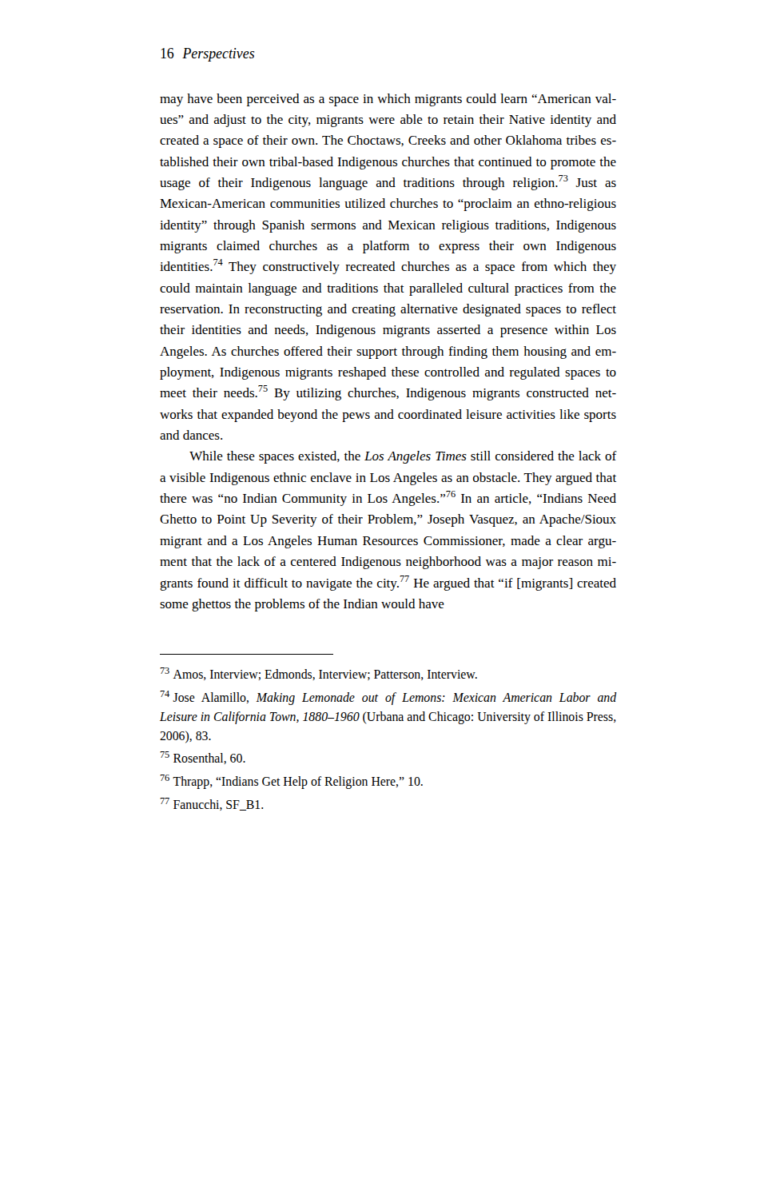16 Perspectives
may have been perceived as a space in which migrants could learn “American values” and adjust to the city, migrants were able to retain their Native identity and created a space of their own. The Choctaws, Creeks and other Oklahoma tribes established their own tribal-based Indigenous churches that continued to promote the usage of their Indigenous language and traditions through religion.73 Just as Mexican-American communities utilized churches to “proclaim an ethno-religious identity” through Spanish sermons and Mexican religious traditions, Indigenous migrants claimed churches as a platform to express their own Indigenous identities.74 They constructively recreated churches as a space from which they could maintain language and traditions that paralleled cultural practices from the reservation. In reconstructing and creating alternative designated spaces to reflect their identities and needs, Indigenous migrants asserted a presence within Los Angeles. As churches offered their support through finding them housing and employment, Indigenous migrants reshaped these controlled and regulated spaces to meet their needs.75 By utilizing churches, Indigenous migrants constructed networks that expanded beyond the pews and coordinated leisure activities like sports and dances.
While these spaces existed, the Los Angeles Times still considered the lack of a visible Indigenous ethnic enclave in Los Angeles as an obstacle. They argued that there was “no Indian Community in Los Angeles.”76 In an article, “Indians Need Ghetto to Point Up Severity of their Problem,” Joseph Vasquez, an Apache/Sioux migrant and a Los Angeles Human Resources Commissioner, made a clear argument that the lack of a centered Indigenous neighborhood was a major reason migrants found it difficult to navigate the city.77 He argued that “if [migrants] created some ghettos the problems of the Indian would have
73 Amos, Interview; Edmonds, Interview; Patterson, Interview.
74 Jose Alamillo, Making Lemonade out of Lemons: Mexican American Labor and Leisure in California Town, 1880–1960 (Urbana and Chicago: University of Illinois Press, 2006), 83.
75 Rosenthal, 60.
76 Thrapp, “Indians Get Help of Religion Here,” 10.
77 Fanucchi, SF_B1.